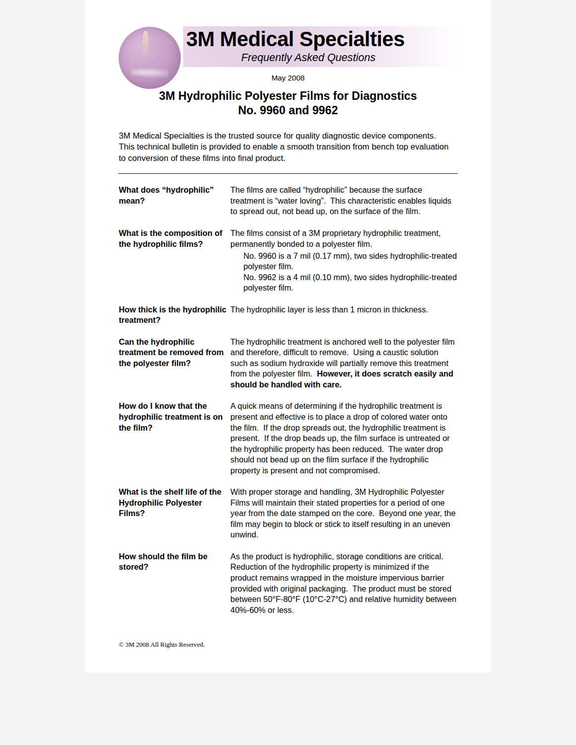3M Medical Specialties
Frequently Asked Questions
May 2008
3M Hydrophilic Polyester Films for Diagnostics
No. 9960 and 9962
3M Medical Specialties is the trusted source for quality diagnostic device components. This technical bulletin is provided to enable a smooth transition from bench top evaluation to conversion of these films into final product.
| What does “hydrophilic” mean? | The films are called “hydrophilic” because the surface treatment is “water loving”. This characteristic enables liquids to spread out, not bead up, on the surface of the film. |
| What is the composition of the hydrophilic films? | The films consist of a 3M proprietary hydrophilic treatment, permanently bonded to a polyester film. No. 9960 is a 7 mil (0.17 mm), two sides hydrophilic-treated polyester film. No. 9962 is a 4 mil (0.10 mm), two sides hydrophilic-treated polyester film. |
| How thick is the hydrophilic treatment? | The hydrophilic layer is less than 1 micron in thickness. |
| Can the hydrophilic treatment be removed from the polyester film? | The hydrophilic treatment is anchored well to the polyester film and therefore, difficult to remove. Using a caustic solution such as sodium hydroxide will partially remove this treatment from the polyester film. However, it does scratch easily and should be handled with care. |
| How do I know that the hydrophilic treatment is on the film? | A quick means of determining if the hydrophilic treatment is present and effective is to place a drop of colored water onto the film. If the drop spreads out, the hydrophilic treatment is present. If the drop beads up, the film surface is untreated or the hydrophilic property has been reduced. The water drop should not bead up on the film surface if the hydrophilic property is present and not compromised. |
| What is the shelf life of the Hydrophilic Polyester Films? | With proper storage and handling, 3M Hydrophilic Polyester Films will maintain their stated properties for a period of one year from the date stamped on the core. Beyond one year, the film may begin to block or stick to itself resulting in an uneven unwind. |
| How should the film be stored? | As the product is hydrophilic, storage conditions are critical. Reduction of the hydrophilic property is minimized if the product remains wrapped in the moisture impervious barrier provided with original packaging. The product must be stored between 50°F-80°F (10°C-27°C) and relative humidity between 40%-60% or less. |
© 3M 2008 All Rights Reserved.